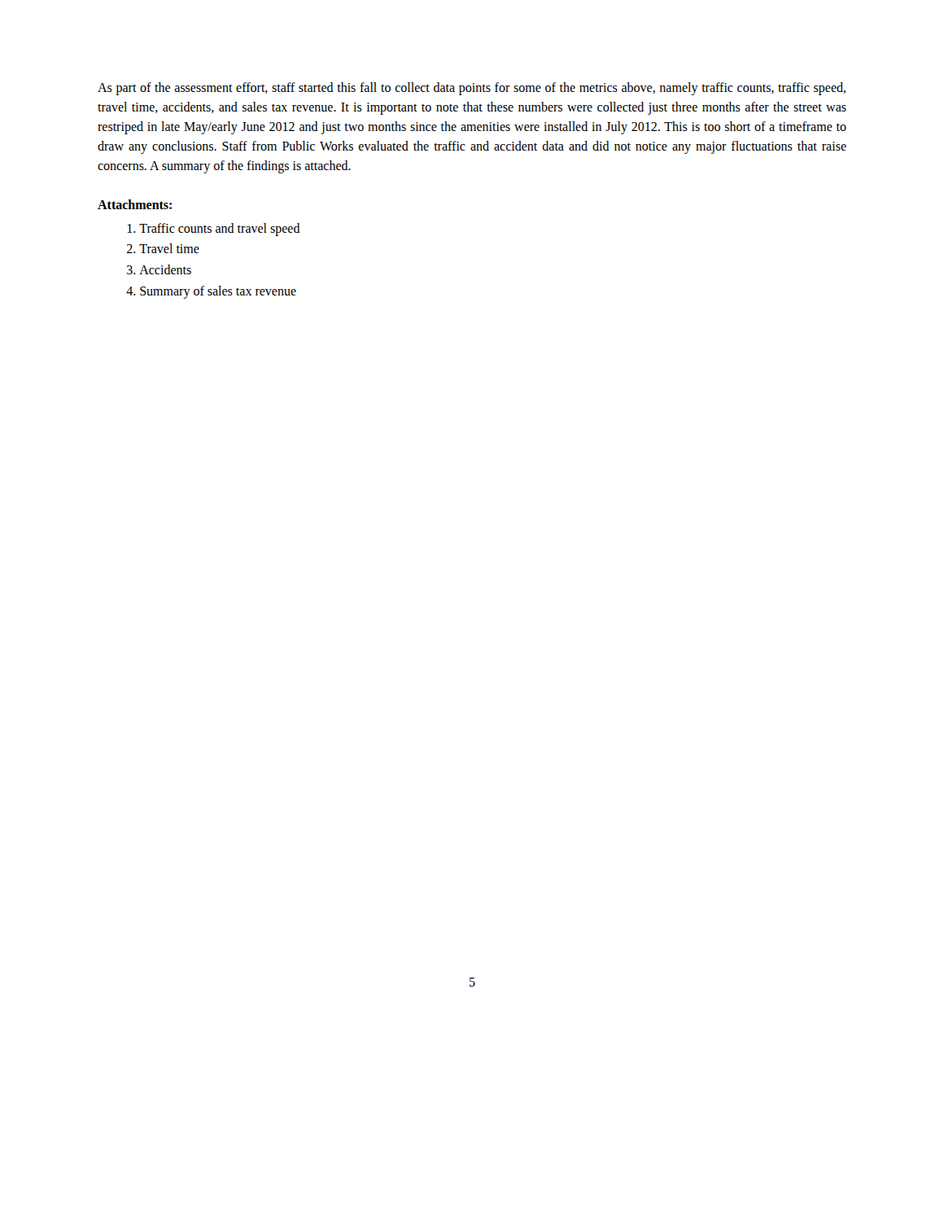As part of the assessment effort, staff started this fall to collect data points for some of the metrics above, namely traffic counts, traffic speed, travel time, accidents, and sales tax revenue. It is important to note that these numbers were collected just three months after the street was restriped in late May/early June 2012 and just two months since the amenities were installed in July 2012. This is too short of a timeframe to draw any conclusions. Staff from Public Works evaluated the traffic and accident data and did not notice any major fluctuations that raise concerns. A summary of the findings is attached.
Attachments:
Traffic counts and travel speed
Travel time
Accidents
Summary of sales tax revenue
5